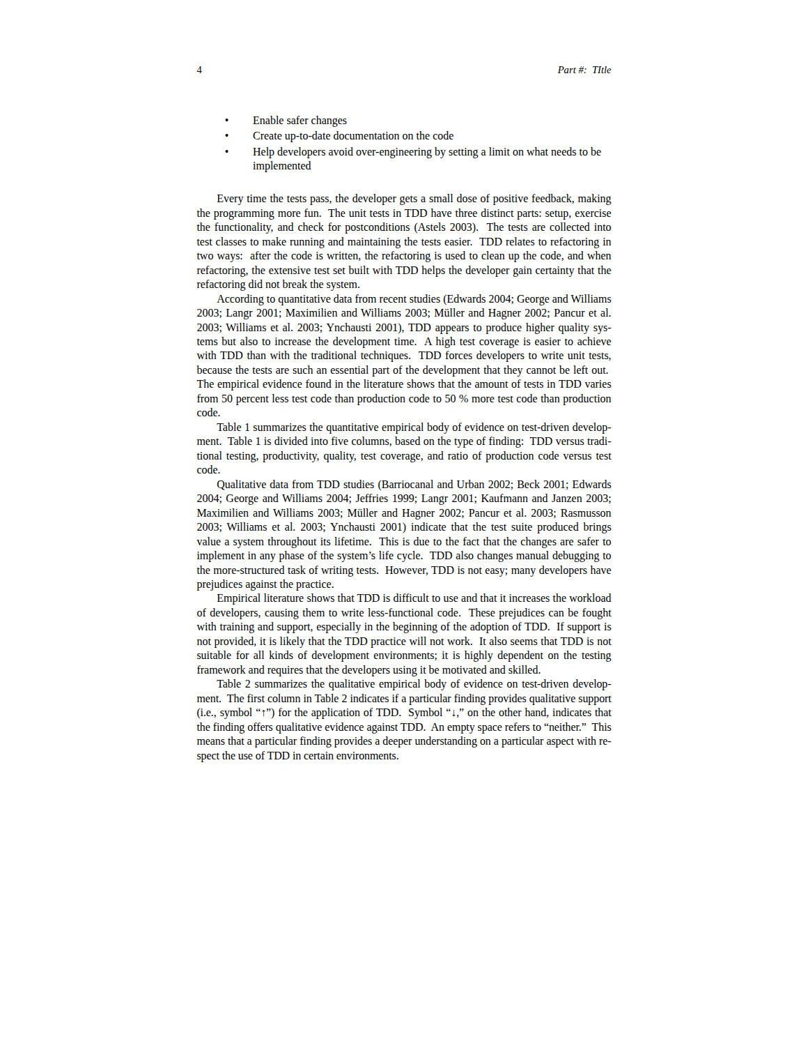4 Part #: TItle
Enable safer changes
Create up-to-date documentation on the code
Help developers avoid over-engineering by setting a limit on what needs to be implemented
Every time the tests pass, the developer gets a small dose of positive feedback, making the programming more fun. The unit tests in TDD have three distinct parts: setup, exercise the functionality, and check for postconditions (Astels 2003). The tests are collected into test classes to make running and maintaining the tests easier. TDD relates to refactoring in two ways: after the code is written, the refactoring is used to clean up the code, and when refactoring, the extensive test set built with TDD helps the developer gain certainty that the refactoring did not break the system.
According to quantitative data from recent studies (Edwards 2004; George and Williams 2003; Langr 2001; Maximilien and Williams 2003; Müller and Hagner 2002; Pancur et al. 2003; Williams et al. 2003; Ynchausti 2001), TDD appears to produce higher quality systems but also to increase the development time. A high test coverage is easier to achieve with TDD than with the traditional techniques. TDD forces developers to write unit tests, because the tests are such an essential part of the development that they cannot be left out. The empirical evidence found in the literature shows that the amount of tests in TDD varies from 50 percent less test code than production code to 50 % more test code than production code.
Table 1 summarizes the quantitative empirical body of evidence on test-driven development. Table 1 is divided into five columns, based on the type of finding: TDD versus traditional testing, productivity, quality, test coverage, and ratio of production code versus test code.
Qualitative data from TDD studies (Barriocanal and Urban 2002; Beck 2001; Edwards 2004; George and Williams 2004; Jeffries 1999; Langr 2001; Kaufmann and Janzen 2003; Maximilien and Williams 2003; Müller and Hagner 2002; Pancur et al. 2003; Rasmusson 2003; Williams et al. 2003; Ynchausti 2001) indicate that the test suite produced brings value a system throughout its lifetime. This is due to the fact that the changes are safer to implement in any phase of the system’s life cycle. TDD also changes manual debugging to the more-structured task of writing tests. However, TDD is not easy; many developers have prejudices against the practice.
Empirical literature shows that TDD is difficult to use and that it increases the workload of developers, causing them to write less-functional code. These prejudices can be fought with training and support, especially in the beginning of the adoption of TDD. If support is not provided, it is likely that the TDD practice will not work. It also seems that TDD is not suitable for all kinds of development environments; it is highly dependent on the testing framework and requires that the developers using it be motivated and skilled.
Table 2 summarizes the qualitative empirical body of evidence on test-driven development. The first column in Table 2 indicates if a particular finding provides qualitative support (i.e., symbol “↑”) for the application of TDD. Symbol “↓,” on the other hand, indicates that the finding offers qualitative evidence against TDD. An empty space refers to “neither.” This means that a particular finding provides a deeper understanding on a particular aspect with respect the use of TDD in certain environments.